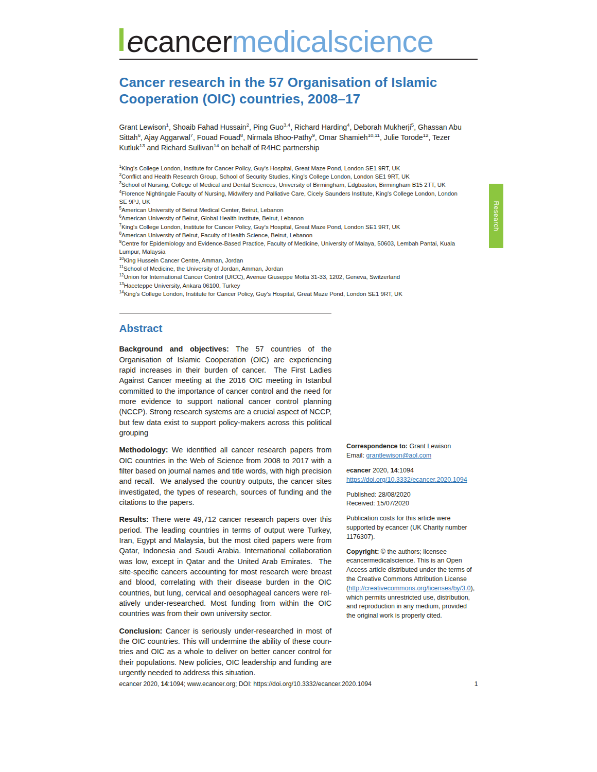ecancer medicalscience
Cancer research in the 57 Organisation of Islamic Cooperation (OIC) countries, 2008–17
Grant Lewison1, Shoaib Fahad Hussain2, Ping Guo3,4, Richard Harding4, Deborah Mukherji5, Ghassan Abu Sittah6, Ajay Aggarwal7, Fouad Fouad8, Nirmala Bhoo-Pathy9, Omar Shamieh10,11, Julie Torode12, Tezer Kutluk13 and Richard Sullivan14 on behalf of R4HC partnership
1King's College London, Institute for Cancer Policy, Guy's Hospital, Great Maze Pond, London SE1 9RT, UK
2Conflict and Health Research Group, School of Security Studies, King's College London, London SE1 9RT, UK
3School of Nursing, College of Medical and Dental Sciences, University of Birmingham, Edgbaston, Birmingham B15 2TT, UK
4Florence Nightingale Faculty of Nursing, Midwifery and Palliative Care, Cicely Saunders Institute, King's College London, London SE 9PJ, UK
5American University of Beirut Medical Center, Beirut, Lebanon
6American University of Beirut, Global Health Institute, Beirut, Lebanon
7King's College London, Institute for Cancer Policy, Guy's Hospital, Great Maze Pond, London SE1 9RT, UK
8American University of Beirut, Faculty of Health Science, Beirut, Lebanon
9Centre for Epidemiology and Evidence-Based Practice, Faculty of Medicine, University of Malaya, 50603, Lembah Pantai, Kuala Lumpur, Malaysia
10King Hussein Cancer Centre, Amman, Jordan
11School of Medicine, the University of Jordan, Amman, Jordan
12Union for International Cancer Control (UICC), Avenue Giuseppe Motta 31-33, 1202, Geneva, Switzerland
13Haceteppe University, Ankara 06100, Turkey
14King's College London, Institute for Cancer Policy, Guy's Hospital, Great Maze Pond, London SE1 9RT, UK
Abstract
Background and objectives: The 57 countries of the Organisation of Islamic Cooperation (OIC) are experiencing rapid increases in their burden of cancer. The First Ladies Against Cancer meeting at the 2016 OIC meeting in Istanbul committed to the importance of cancer control and the need for more evidence to support national cancer control planning (NCCP). Strong research systems are a crucial aspect of NCCP, but few data exist to support policy-makers across this political grouping
Methodology: We identified all cancer research papers from OIC countries in the Web of Science from 2008 to 2017 with a filter based on journal names and title words, with high precision and recall. We analysed the country outputs, the cancer sites investigated, the types of research, sources of funding and the citations to the papers.
Results: There were 49,712 cancer research papers over this period. The leading countries in terms of output were Turkey, Iran, Egypt and Malaysia, but the most cited papers were from Qatar, Indonesia and Saudi Arabia. International collaboration was low, except in Qatar and the United Arab Emirates. The site-specific cancers accounting for most research were breast and blood, correlating with their disease burden in the OIC countries, but lung, cervical and oesophageal cancers were relatively under-researched. Most funding from within the OIC countries was from their own university sector.
Conclusion: Cancer is seriously under-researched in most of the OIC countries. This will undermine the ability of these countries and OIC as a whole to deliver on better cancer control for their populations. New policies, OIC leadership and funding are urgently needed to address this situation.
Correspondence to: Grant Lewison
Email: grantlewison@aol.com
ecancer 2020, 14:1094
https://doi.org/10.3332/ecancer.2020.1094
Published: 28/08/2020
Received: 15/07/2020
Publication costs for this article were supported by ecancer (UK Charity number 1176307).
Copyright: © the authors; licensee ecancermedicalscience. This is an Open Access article distributed under the terms of the Creative Commons Attribution License (http://creativecommons.org/licenses/by/3.0), which permits unrestricted use, distribution, and reproduction in any medium, provided the original work is properly cited.
Research
ecancer 2020, 14:1094; www.ecancer.org; DOI: https://doi.org/10.3332/ecancer.2020.1094
1